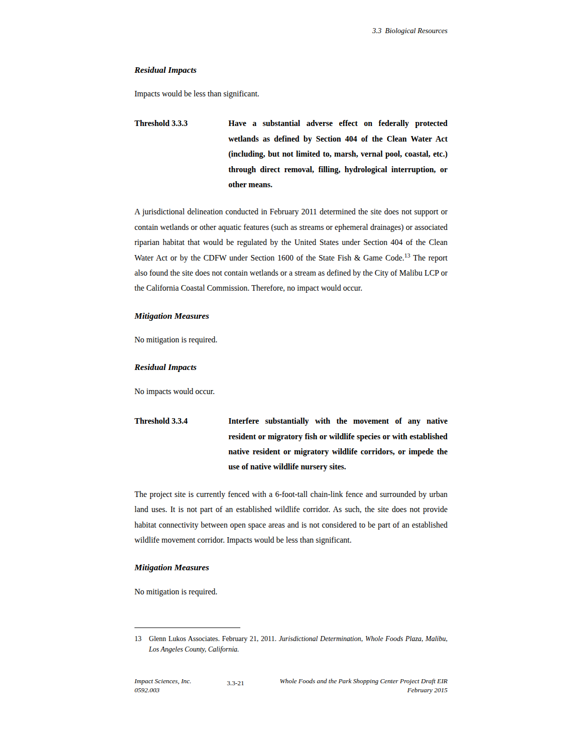3.3 Biological Resources
Residual Impacts
Impacts would be less than significant.
Threshold 3.3.3
Have a substantial adverse effect on federally protected wetlands as defined by Section 404 of the Clean Water Act (including, but not limited to, marsh, vernal pool, coastal, etc.) through direct removal, filling, hydrological interruption, or other means.
A jurisdictional delineation conducted in February 2011 determined the site does not support or contain wetlands or other aquatic features (such as streams or ephemeral drainages) or associated riparian habitat that would be regulated by the United States under Section 404 of the Clean Water Act or by the CDFW under Section 1600 of the State Fish & Game Code.13 The report also found the site does not contain wetlands or a stream as defined by the City of Malibu LCP or the California Coastal Commission. Therefore, no impact would occur.
Mitigation Measures
No mitigation is required.
Residual Impacts
No impacts would occur.
Threshold 3.3.4
Interfere substantially with the movement of any native resident or migratory fish or wildlife species or with established native resident or migratory wildlife corridors, or impede the use of native wildlife nursery sites.
The project site is currently fenced with a 6-foot-tall chain-link fence and surrounded by urban land uses. It is not part of an established wildlife corridor. As such, the site does not provide habitat connectivity between open space areas and is not considered to be part of an established wildlife movement corridor. Impacts would be less than significant.
Mitigation Measures
No mitigation is required.
13
Glenn Lukos Associates. February 21, 2011. Jurisdictional Determination, Whole Foods Plaza, Malibu, Los Angeles County, California.
Impact Sciences, Inc.
0592.003
3.3-21
Whole Foods and the Park Shopping Center Project Draft EIR
February 2015